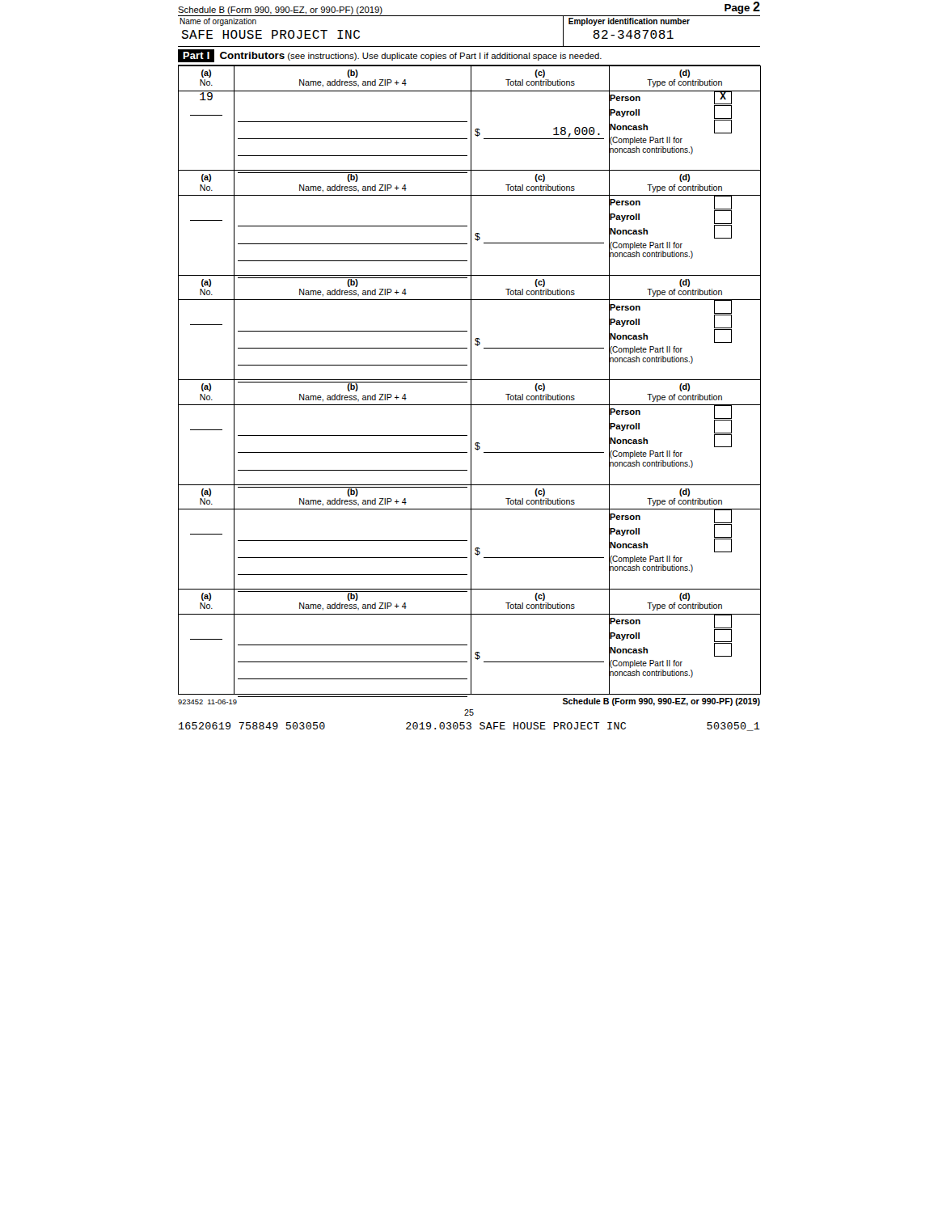Schedule B (Form 990, 990-EZ, or 990-PF) (2019)
Page 2
Name of organization
SAFE HOUSE PROJECT INC
Employer identification number
82-3487081
Part I Contributors (see instructions). Use duplicate copies of Part I if additional space is needed.
| (a) No. | (b) Name, address, and ZIP + 4 | (c) Total contributions | (d) Type of contribution |
| --- | --- | --- | --- |
| 19 | | $ 18,000. | Person Payroll Noncash (Complete Part II for noncash contributions.) |
| (a) No. | (b) Name, address, and ZIP + 4 | (c) Total contributions | (d) Type of contribution |
| | | $ | Person Payroll Noncash (Complete Part II for noncash contributions.) |
| (a) No. | (b) Name, address, and ZIP + 4 | (c) Total contributions | (d) Type of contribution |
| | | $ | Person Payroll Noncash (Complete Part II for noncash contributions.) |
| (a) No. | (b) Name, address, and ZIP + 4 | (c) Total contributions | (d) Type of contribution |
| | | $ | Person Payroll Noncash (Complete Part II for noncash contributions.) |
| (a) No. | (b) Name, address, and ZIP + 4 | (c) Total contributions | (d) Type of contribution |
| | | $ | Person Payroll Noncash (Complete Part II for noncash contributions.) |
| (a) No. | (b) Name, address, and ZIP + 4 | (c) Total contributions | (d) Type of contribution |
| | | $ | Person Payroll Noncash (Complete Part II for noncash contributions.) |
923452 11-06-19
Schedule B (Form 990, 990-EZ, or 990-PF) (2019)
25
16520619 758849 503050 2019.03053 SAFE HOUSE PROJECT INC 503050_1